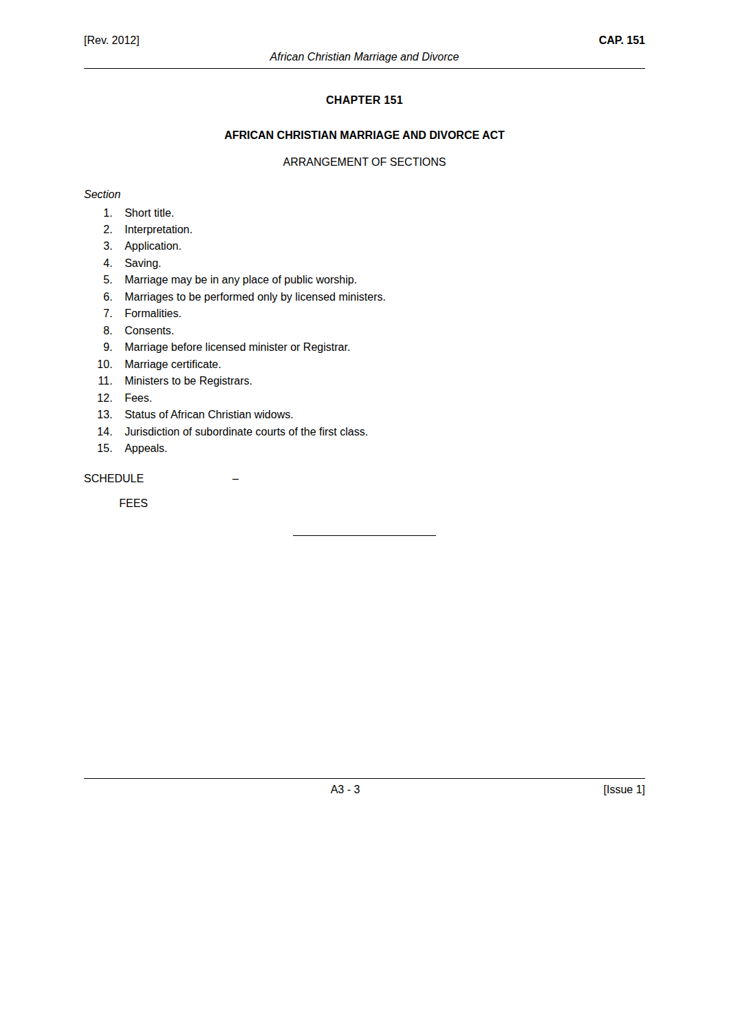[Rev. 2012] CAP. 151
African Christian Marriage and Divorce
CHAPTER 151
AFRICAN CHRISTIAN MARRIAGE AND DIVORCE ACT
ARRANGEMENT OF SECTIONS
Section
1. Short title.
2. Interpretation.
3. Application.
4. Saving.
5. Marriage may be in any place of public worship.
6. Marriages to be performed only by licensed ministers.
7. Formalities.
8. Consents.
9. Marriage before licensed minister or Registrar.
10. Marriage certificate.
11. Ministers to be Registrars.
12. Fees.
13. Status of African Christian widows.
14. Jurisdiction of subordinate courts of the first class.
15. Appeals.
SCHEDULE –
FEES
A3 - 3 [Issue 1]